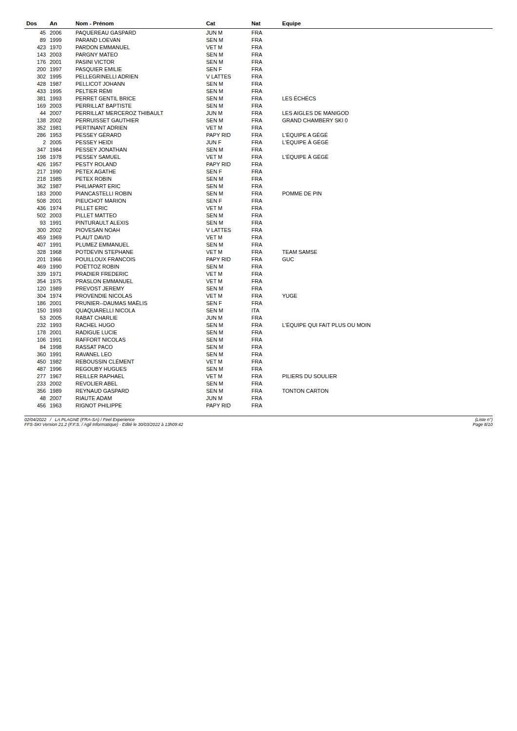| Dos | An | Nom - Prénom | Cat | Nat | Equipe |
| --- | --- | --- | --- | --- | --- |
| 45 | 2006 | PAQUEREAU GASPARD | JUN M | FRA | |
| 89 | 1999 | PARAND LOEVAN | SEN M | FRA | |
| 423 | 1970 | PARDON EMMANUEL | VET M | FRA | |
| 143 | 2003 | PARGNY MATEO | SEN M | FRA | |
| 176 | 2001 | PASINI VICTOR | SEN M | FRA | |
| 200 | 1997 | PASQUIER EMILIE | SEN F | FRA | |
| 302 | 1995 | PELLEGRINELLI ADRIEN | V LATTES | FRA | |
| 428 | 1987 | PELLICOT JOHANN | SEN M | FRA | |
| 433 | 1995 | PELTIER RÉMI | SEN M | FRA | |
| 381 | 1993 | PERRET GENTIL BRICE | SEN M | FRA | LES ÉCHÉCS |
| 169 | 2003 | PERRILLAT BAPTISTE | SEN M | FRA | |
| 44 | 2007 | PERRILLAT MERCEROZ THIBAULT | JUN M | FRA | LES AIGLES DE MANIGOD |
| 138 | 2002 | PERRUISSET GAUTHIER | SEN M | FRA | GRAND CHAMBERY SKI 0 |
| 352 | 1981 | PERTINANT ADRIEN | VET M | FRA | |
| 286 | 1953 | PESSEY GÉRARD | PAPY RID | FRA | L'ÉQUIPE A GÉGÉ |
| 2 | 2005 | PESSEY HEIDI | JUN F | FRA | L'ÉQUIPE À GÉGÉ |
| 347 | 1984 | PESSEY JONATHAN | SEN M | FRA | |
| 198 | 1978 | PESSEY SAMUEL | VET M | FRA | L'ÉQUIPE À GÉGÉ |
| 426 | 1957 | PESTY ROLAND | PAPY RID | FRA | |
| 217 | 1990 | PETEX AGATHE | SEN F | FRA | |
| 218 | 1985 | PETEX ROBIN | SEN M | FRA | |
| 362 | 1987 | PHILIAPART ERIC | SEN M | FRA | |
| 183 | 2000 | PIANCASTELLI ROBIN | SEN M | FRA | POMME DE PIN |
| 508 | 2001 | PIEUCHOT MARION | SEN F | FRA | |
| 436 | 1974 | PILLET ERIC | VET M | FRA | |
| 502 | 2003 | PILLET MATTEO | SEN M | FRA | |
| 93 | 1991 | PINTURAULT ALEXIS | SEN M | FRA | |
| 300 | 2002 | PIOVESAN NOAH | V LATTES | FRA | |
| 459 | 1969 | PLAUT DAVID | VET M | FRA | |
| 407 | 1991 | PLUMEZ EMMANUEL | SEN M | FRA | |
| 328 | 1968 | POTDEVIN STEPHANE | VET M | FRA | TEAM SAMSE |
| 201 | 1966 | POUILLOUX FRANCOIS | PAPY RID | FRA | GUC |
| 469 | 1990 | POËTTOZ ROBIN | SEN M | FRA | |
| 339 | 1971 | PRADIER FREDERIC | VET M | FRA | |
| 354 | 1975 | PRASLON EMMANUEL | VET M | FRA | |
| 120 | 1989 | PREVOST JEREMY | SEN M | FRA | |
| 304 | 1974 | PROVENDIE NICOLAS | VET M | FRA | YUGE |
| 186 | 2001 | PRUNIER--DAUMAS MAËLIS | SEN F | FRA | |
| 150 | 1993 | QUAQUARELLI NICOLA | SEN M | ITA | |
| 53 | 2005 | RABAT CHARLIE | JUN M | FRA | |
| 232 | 1993 | RACHEL HUGO | SEN M | FRA | L'ÉQUIPE QUI FAIT PLUS OU MOIN |
| 178 | 2001 | RADIGUE LUCIE | SEN M | FRA | |
| 106 | 1991 | RAFFORT NICOLAS | SEN M | FRA | |
| 84 | 1998 | RASSAT PACO | SEN M | FRA | |
| 360 | 1991 | RAVANEL LEO | SEN M | FRA | |
| 450 | 1982 | REBOUSSIN CLÉMENT | VET M | FRA | |
| 487 | 1996 | REGOUBY HUGUES | SEN M | FRA | |
| 277 | 1967 | REILLER RAPHAEL | VET M | FRA | PILIERS DU SOULIER |
| 233 | 2002 | REVOLIER ABEL | SEN M | FRA | |
| 356 | 1989 | REYNAUD GASPARD | SEN M | FRA | TONTON CARTON |
| 48 | 2007 | RIAUTE ADAM | JUN M | FRA | |
| 456 | 1963 | RIGNOT PHILIPPE | PAPY RID | FRA | |
02/04/2022 / LA PLAGNE (FRA-SA) / Feel Experience (Liste n°)
FFS-SKI Version 21.2 (F.F.S. / Agil Informatique) - Edité le 30/03/2022 à 13h09:42 Page 8/10